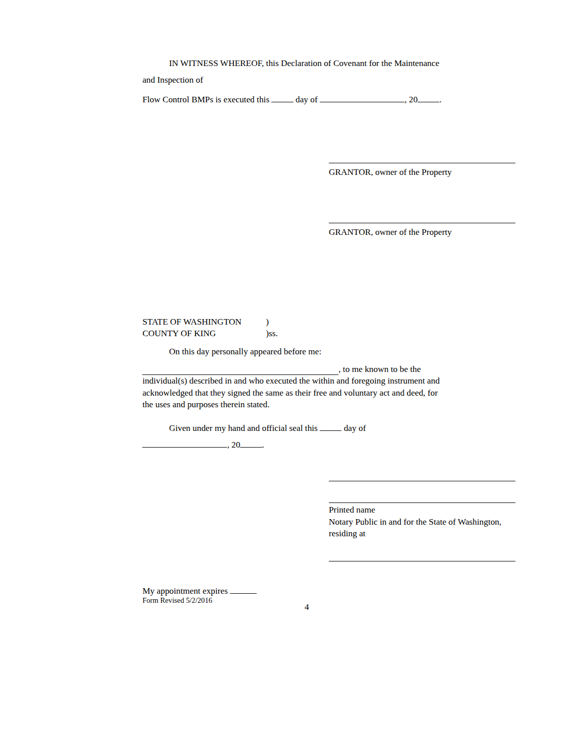IN WITNESS WHEREOF, this Declaration of Covenant for the Maintenance and Inspection of
Flow Control BMPs is executed this day of , 20 .
GRANTOR, owner of the Property
GRANTOR, owner of the Property
STATE OF WASHINGTON)
COUNTY OF KING)ss.
On this day personally appeared before me:
, to me known to be the individual(s) described in and who executed the within and foregoing instrument and acknowledged that they signed the same as their free and voluntary act and deed, for the uses and purposes therein stated.
Given under my hand and official seal this day of , 20 .
Printed name
Notary Public in and for the State of Washington, residing at
My appointment expires
Form Revised 5/2/2016 4